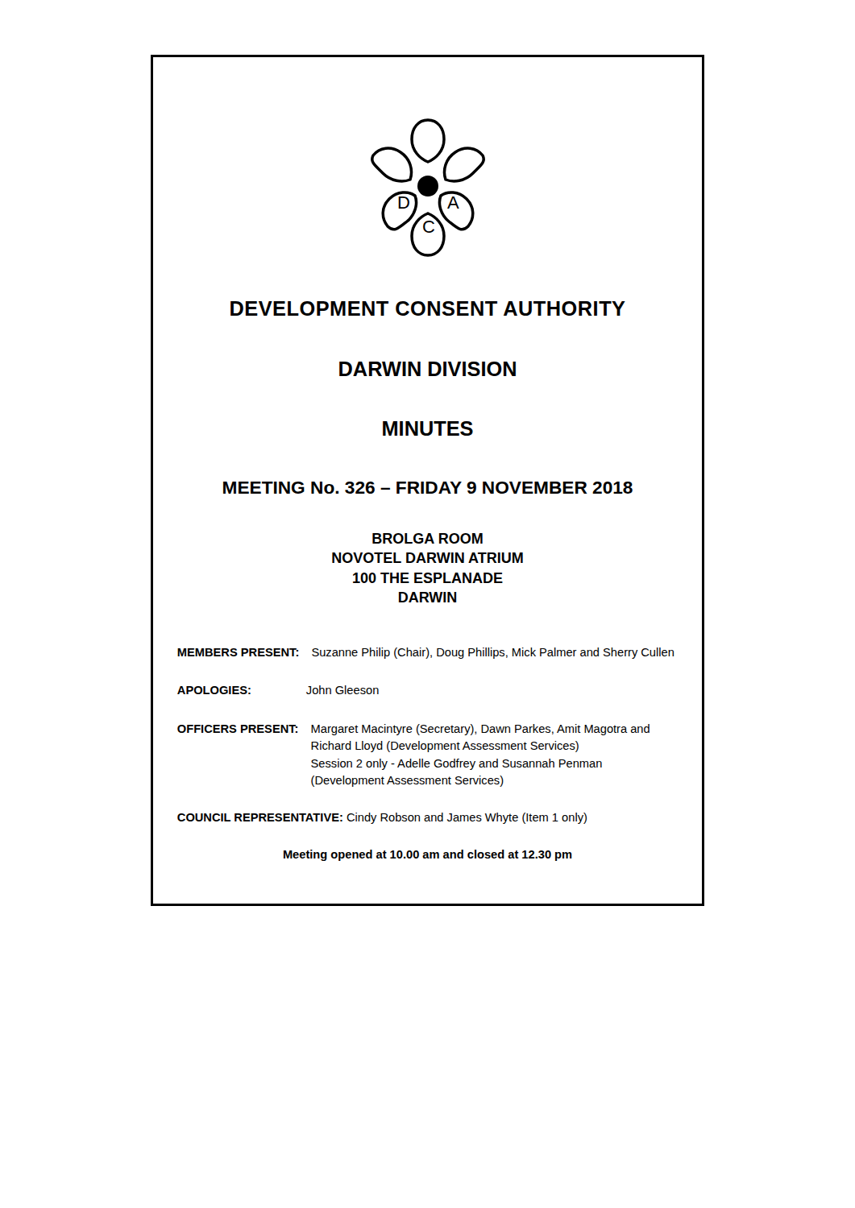D A C
DEVELOPMENT CONSENT AUTHORITY
DARWIN DIVISION
MINUTES
MEETING No. 326 – FRIDAY 9 NOVEMBER 2018
BROLGA ROOM
NOVOTEL DARWIN ATRIUM
100 THE ESPLANADE
DARWIN
MEMBERS PRESENT:
Suzanne Philip (Chair), Doug Phillips, Mick Palmer and Sherry Cullen
APOLOGIES:
John Gleeson
OFFICERS PRESENT:
Margaret Macintyre (Secretary), Dawn Parkes, Amit Magotra and
Richard Lloyd (Development Assessment Services)
Session 2 only - Adelle Godfrey and Susannah Penman
(Development Assessment Services)
COUNCIL REPRESENTATIVE: Cindy Robson and James Whyte (Item 1 only)
Meeting opened at 10.00 am and closed at 12.30 pm